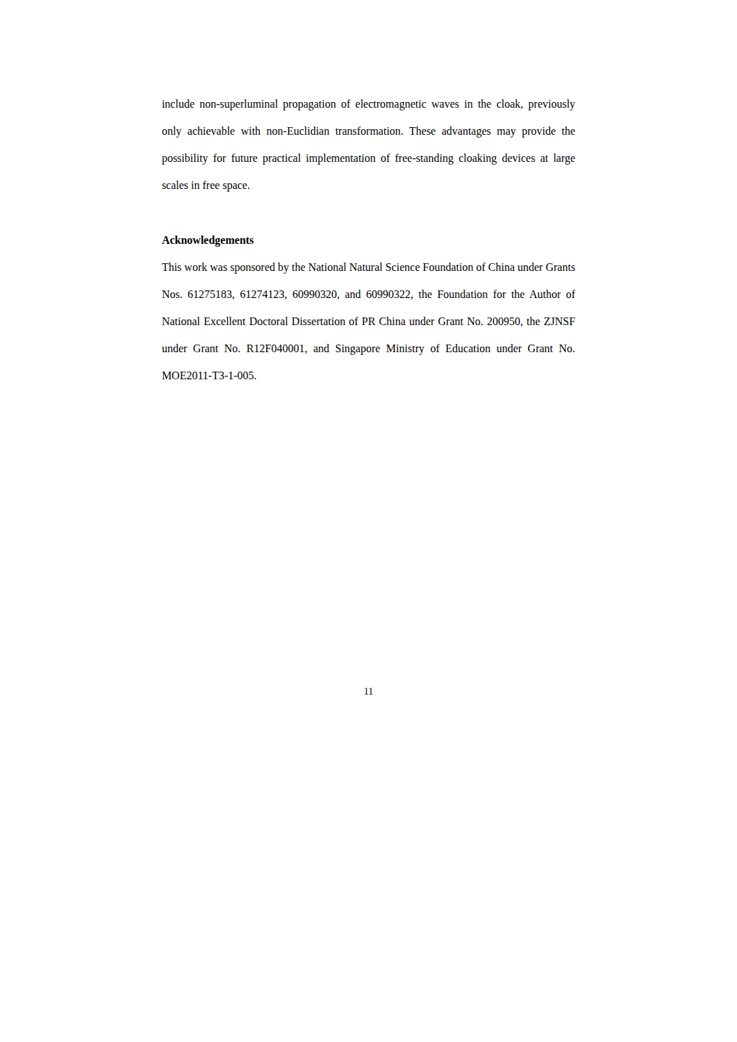include non-superluminal propagation of electromagnetic waves in the cloak, previously only achievable with non-Euclidian transformation. These advantages may provide the possibility for future practical implementation of free-standing cloaking devices at large scales in free space.
Acknowledgements
This work was sponsored by the National Natural Science Foundation of China under Grants Nos. 61275183, 61274123, 60990320, and 60990322, the Foundation for the Author of National Excellent Doctoral Dissertation of PR China under Grant No. 200950, the ZJNSF under Grant No. R12F040001, and Singapore Ministry of Education under Grant No. MOE2011-T3-1-005.
11